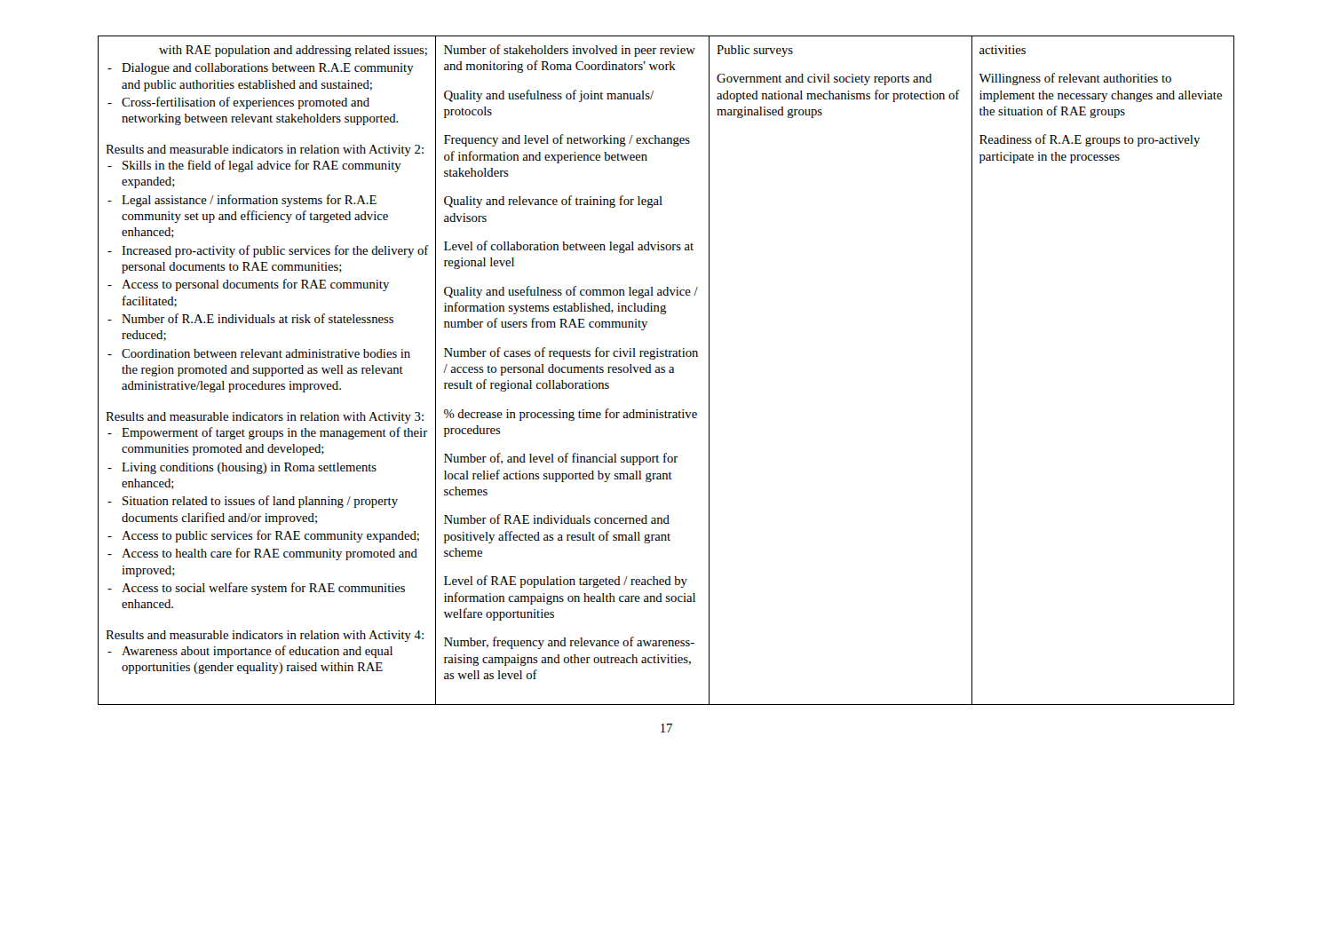| with RAE population and addressing related issues; Dialogue and collaborations between R.A.E community and public authorities established and sustained; Cross-fertilisation of experiences promoted and networking between relevant stakeholders supported. Results and measurable indicators in relation with Activity 2: Skills in the field of legal advice for RAE community expanded; Legal assistance / information systems for R.A.E community set up and efficiency of targeted advice enhanced; Increased pro-activity of public services for the delivery of personal documents to RAE communities; Access to personal documents for RAE community facilitated; Number of R.A.E individuals at risk of statelessness reduced; Coordination between relevant administrative bodies in the region promoted and supported as well as relevant administrative/legal procedures improved. Results and measurable indicators in relation with Activity 3: Empowerment of target groups in the management of their communities promoted and developed; Living conditions (housing) in Roma settlements enhanced; Situation related to issues of land planning / property documents clarified and/or improved; Access to public services for RAE community expanded; Access to health care for RAE community promoted and improved; Access to social welfare system for RAE communities enhanced. Results and measurable indicators in relation with Activity 4: Awareness about importance of education and equal opportunities (gender equality) raised within RAE | Number of stakeholders involved in peer review and monitoring of Roma Coordinators' work Quality and usefulness of joint manuals/ protocols Frequency and level of networking / exchanges of information and experience between stakeholders Quality and relevance of training for legal advisors Level of collaboration between legal advisors at regional level Quality and usefulness of common legal advice / information systems established, including number of users from RAE community Number of cases of requests for civil registration / access to personal documents resolved as a result of regional collaborations % decrease in processing time for administrative procedures Number of, and level of financial support for local relief actions supported by small grant schemes Number of RAE individuals concerned and positively affected as a result of small grant scheme Level of RAE population targeted / reached by information campaigns on health care and social welfare opportunities Number, frequency and relevance of awareness-raising campaigns and other outreach activities, as well as level of | Public surveys Government and civil society reports and adopted national mechanisms for protection of marginalised groups | activities Willingness of relevant authorities to implement the necessary changes and alleviate the situation of RAE groups Readiness of R.A.E groups to pro-actively participate in the processes |
17